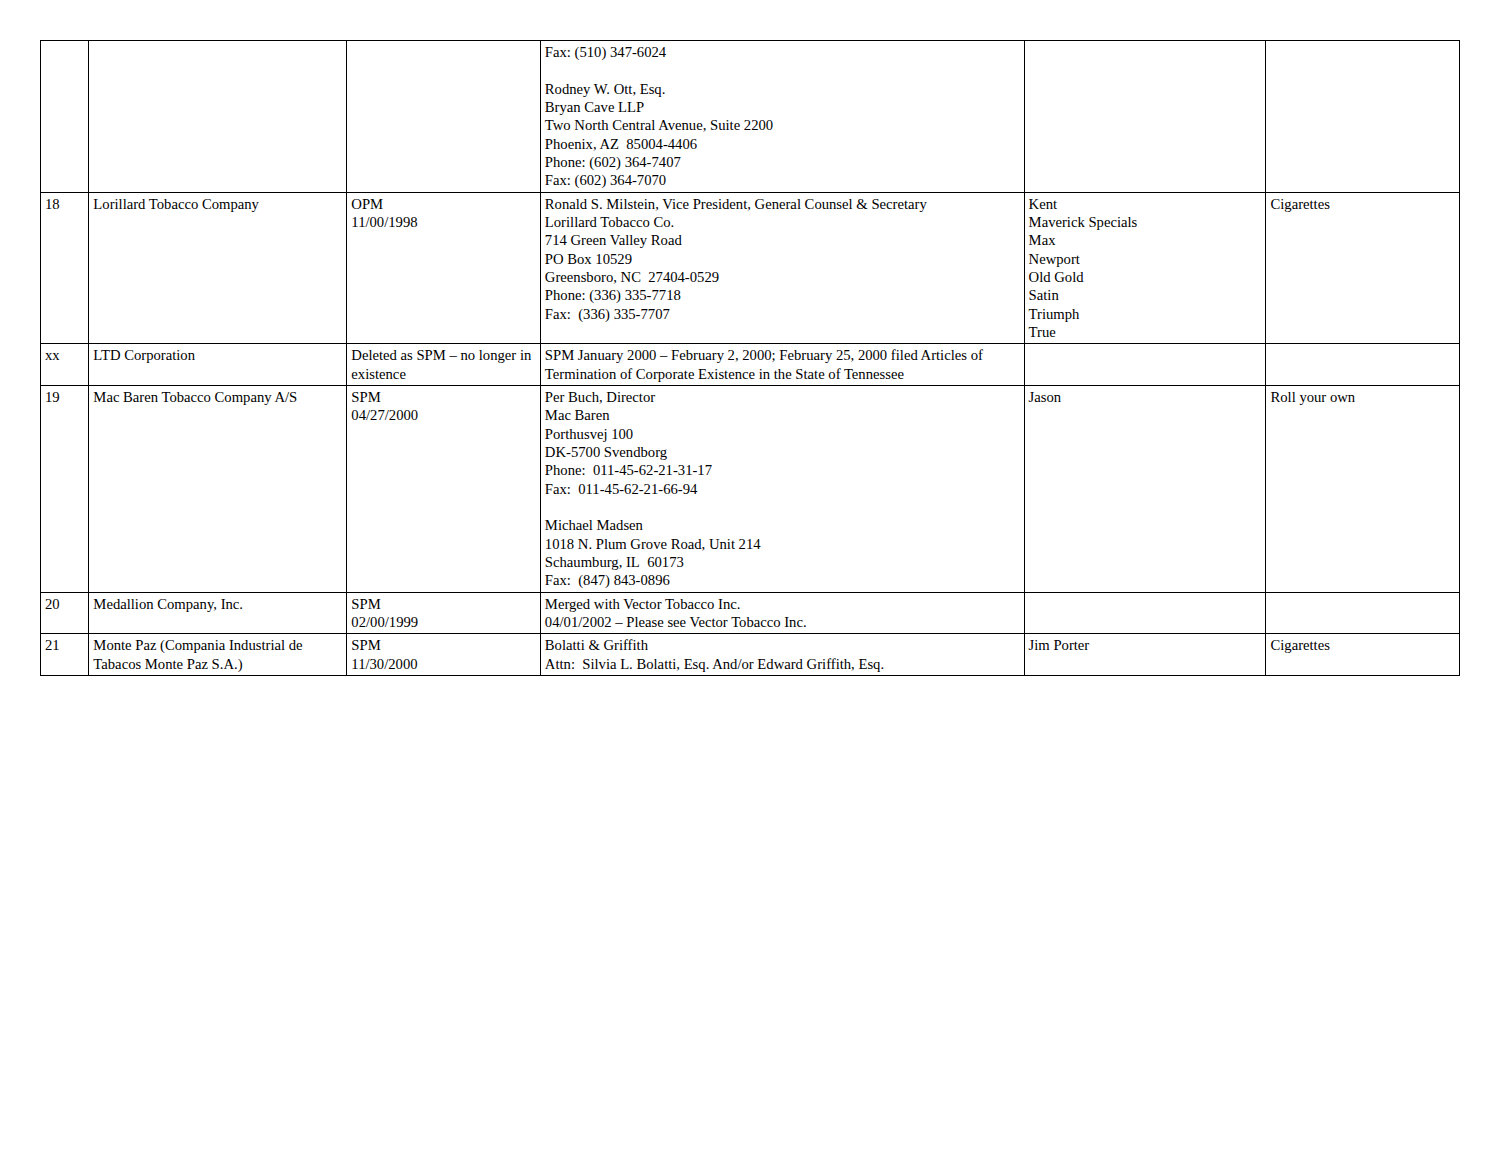| | | | Fax: (510) 347-6024 Rodney W. Ott, Esq. Bryan Cave LLP Two North Central Avenue, Suite 2200 Phoenix, AZ 85004-4406 Phone: (602) 364-7407 Fax: (602) 364-7070 | | |
| 18 | Lorillard Tobacco Company | OPM 11/00/1998 | Ronald S. Milstein, Vice President, General Counsel & Secretary Lorillard Tobacco Co. 714 Green Valley Road PO Box 10529 Greensboro, NC 27404-0529 Phone: (336) 335-7718 Fax: (336) 335-7707 | Kent Maverick Specials Max Newport Old Gold Satin Triumph True | Cigarettes |
| xx | LTD Corporation | Deleted as SPM – no longer in existence | SPM January 2000 – February 2, 2000; February 25, 2000 filed Articles of Termination of Corporate Existence in the State of Tennessee | | |
| 19 | Mac Baren Tobacco Company A/S | SPM 04/27/2000 | Per Buch, Director Mac Baren Porthusvej 100 DK-5700 Svendborg Phone: 011-45-62-21-31-17 Fax: 011-45-62-21-66-94 Michael Madsen 1018 N. Plum Grove Road, Unit 214 Schaumburg, IL 60173 Fax: (847) 843-0896 | Jason | Roll your own |
| 20 | Medallion Company, Inc. | SPM 02/00/1999 | Merged with Vector Tobacco Inc. 04/01/2002 – Please see Vector Tobacco Inc. | | |
| 21 | Monte Paz (Compania Industrial de Tabacos Monte Paz S.A.) | SPM 11/30/2000 | Bolatti & Griffith Attn: Silvia L. Bolatti, Esq. And/or Edward Griffith, Esq. | Jim Porter | Cigarettes |